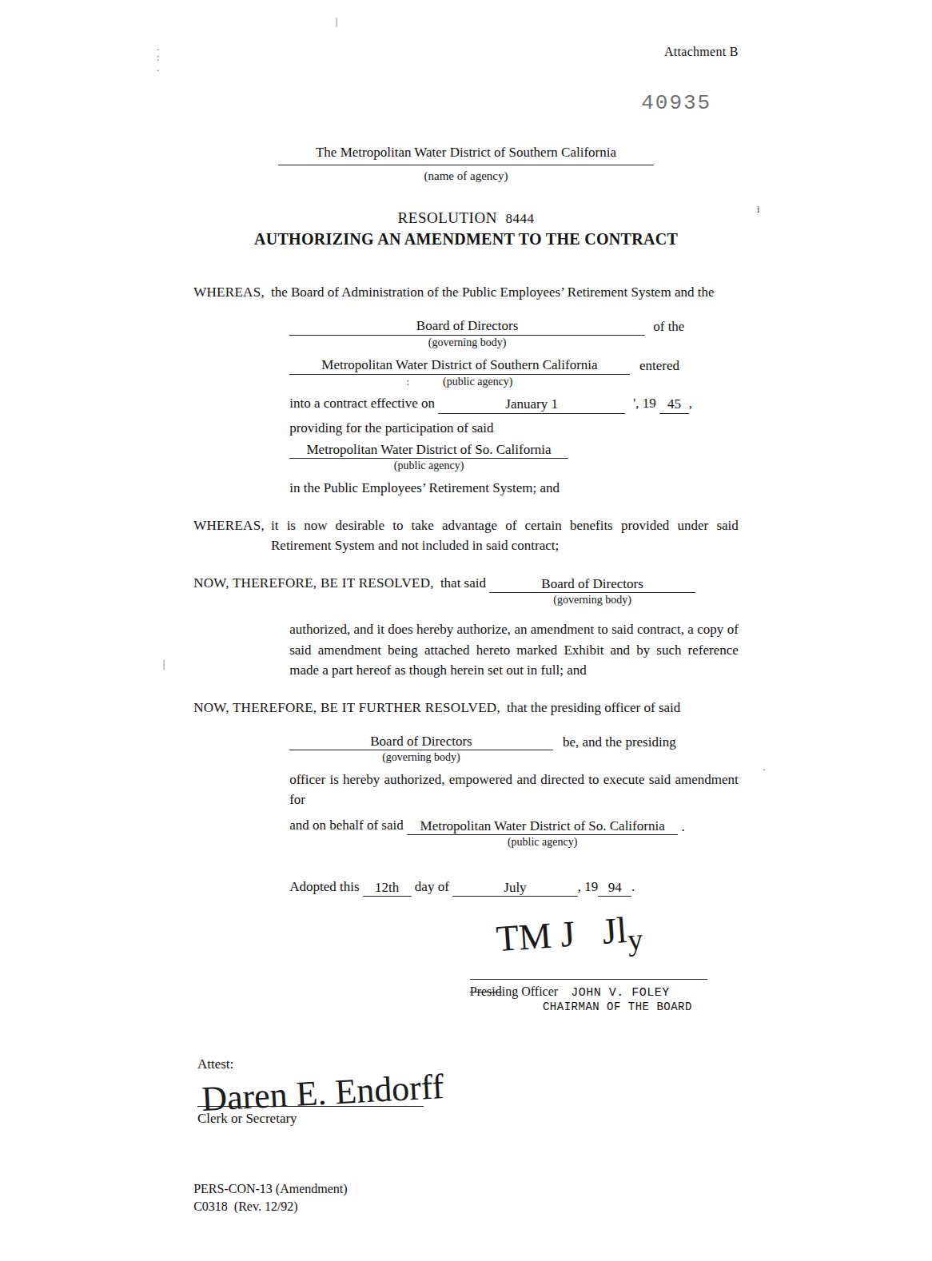. : .
|
i
|
.
Attachment B
40935
The Metropolitan Water District of Southern California
(name of agency)
RESOLUTION 8444
AUTHORIZING AN AMENDMENT TO THE CONTRACT
WHEREAS,
the Board of Administration of the Public Employees’ Retirement System and the
Board of Directors (governing body) of the
Metropolitan Water District of Southern California : (public agency) entered
into a contract effective on January 1 ', 19 45,
providing for the participation of said Metropolitan Water District of So. California (public agency)
in the Public Employees’ Retirement System; and
WHEREAS,
it is now desirable to take advantage of certain benefits provided under said Retirement System and not included in said contract;
NOW, THEREFORE, BE IT RESOLVED,
that said Board of Directors (governing body)
authorized, and it does hereby authorize, an amendment to said contract, a copy of said amendment being attached hereto marked Exhibit and by such reference made a part hereof as though herein set out in full; and
NOW, THEREFORE, BE IT FURTHER RESOLVED,
that the presiding officer of said
Board of Directors (governing body) be, and the presiding
officer is hereby authorized, empowered and directed to execute said amendment for
and on behalf of said Metropolitan Water District of So. California (public agency) .
Adopted this 12th day of July, 1994.
TM J Jly
Presiding Officer JOHN V. FOLEY
CHAIRMAN OF THE BOARD
Attest:
Daren E. Endorff
Clerk or Secretary
PERS-CON-13 (Amendment)
C0318 (Rev. 12/92)